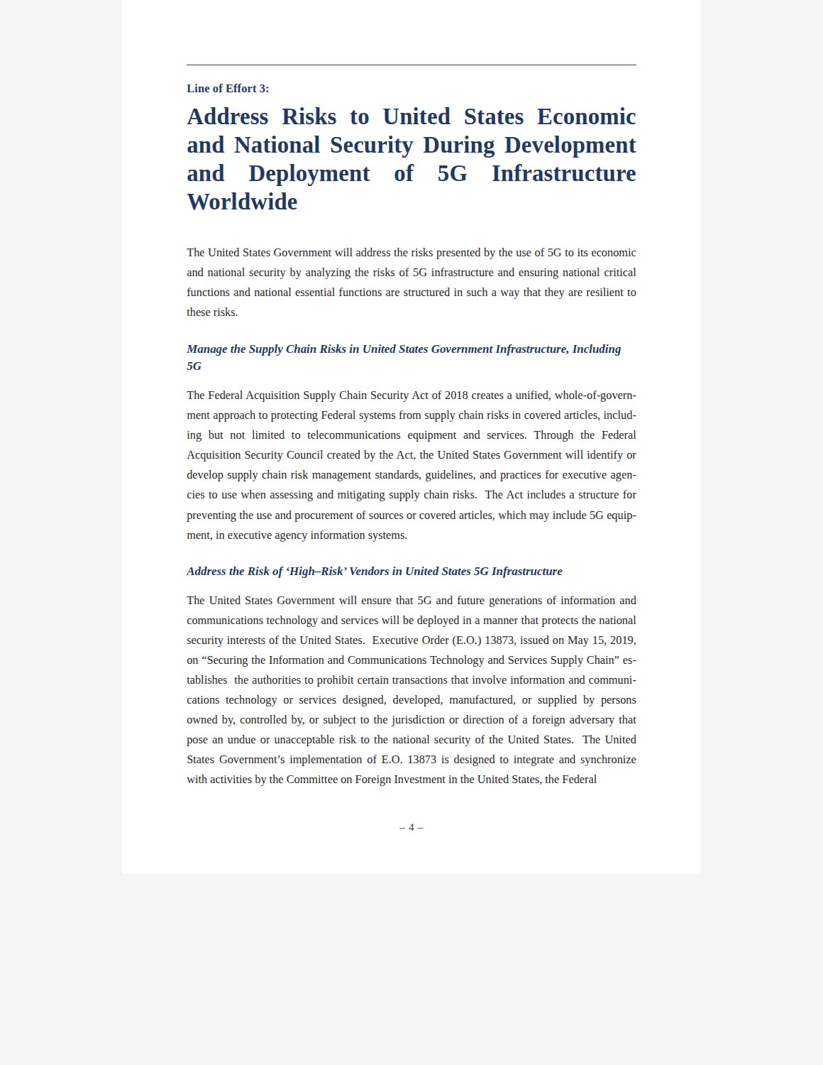Line of Effort 3:
Address Risks to United States Economic and National Security During Development and Deployment of 5G Infrastructure Worldwide
The United States Government will address the risks presented by the use of 5G to its economic and national security by analyzing the risks of 5G infrastructure and ensuring national critical functions and national essential functions are structured in such a way that they are resilient to these risks.
Manage the Supply Chain Risks in United States Government Infrastructure, Including 5G
The Federal Acquisition Supply Chain Security Act of 2018 creates a unified, whole-of-government approach to protecting Federal systems from supply chain risks in covered articles, including but not limited to telecommunications equipment and services. Through the Federal Acquisition Security Council created by the Act, the United States Government will identify or develop supply chain risk management standards, guidelines, and practices for executive agencies to use when assessing and mitigating supply chain risks. The Act includes a structure for preventing the use and procurement of sources or covered articles, which may include 5G equipment, in executive agency information systems.
Address the Risk of ‘High–Risk’ Vendors in United States 5G Infrastructure
The United States Government will ensure that 5G and future generations of information and communications technology and services will be deployed in a manner that protects the national security interests of the United States. Executive Order (E.O.) 13873, issued on May 15, 2019, on “Securing the Information and Communications Technology and Services Supply Chain” establishes the authorities to prohibit certain transactions that involve information and communications technology or services designed, developed, manufactured, or supplied by persons owned by, controlled by, or subject to the jurisdiction or direction of a foreign adversary that pose an undue or unacceptable risk to the national security of the United States. The United States Government’s implementation of E.O. 13873 is designed to integrate and synchronize with activities by the Committee on Foreign Investment in the United States, the Federal
– 4 –